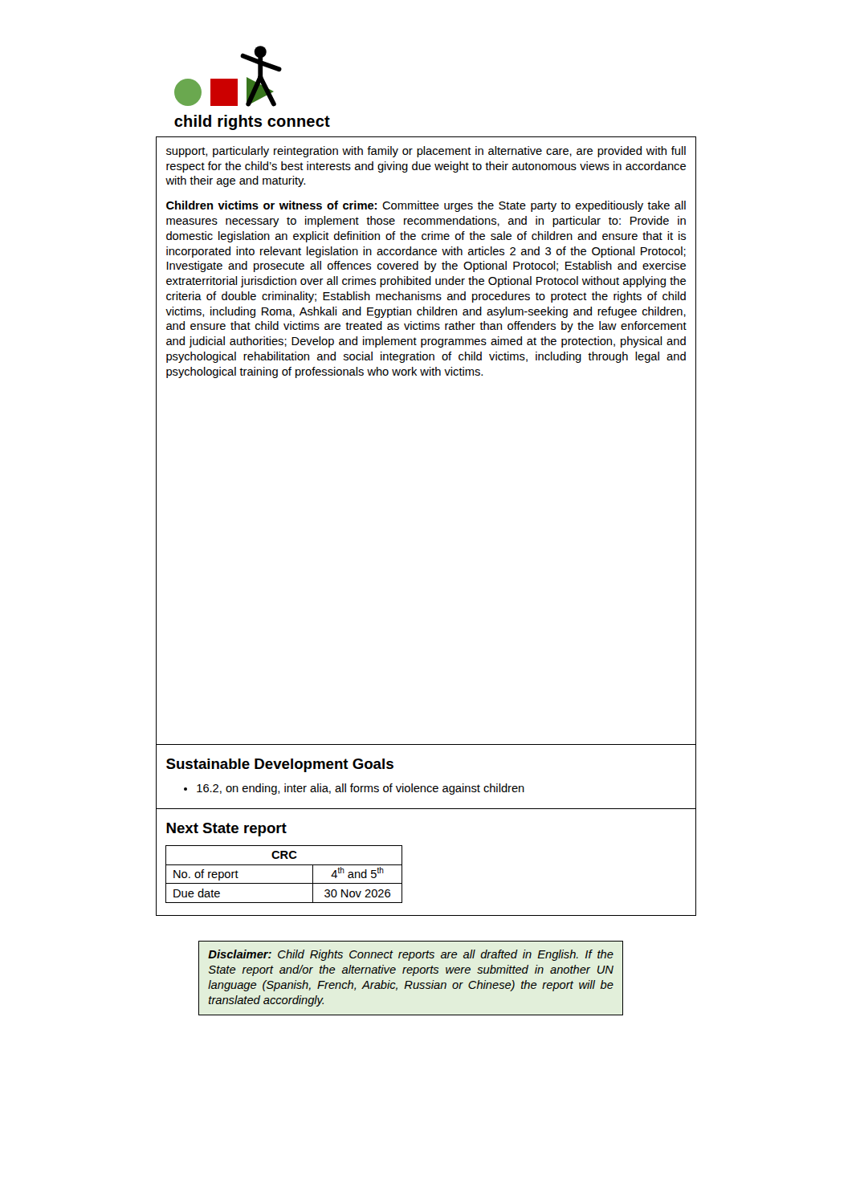child rights connect
support, particularly reintegration with family or placement in alternative care, are provided with full respect for the child’s best interests and giving due weight to their autonomous views in accordance with their age and maturity.
Children victims or witness of crime: Committee urges the State party to expeditiously take all measures necessary to implement those recommendations, and in particular to: Provide in domestic legislation an explicit definition of the crime of the sale of children and ensure that it is incorporated into relevant legislation in accordance with articles 2 and 3 of the Optional Protocol; Investigate and prosecute all offences covered by the Optional Protocol; Establish and exercise extraterritorial jurisdiction over all crimes prohibited under the Optional Protocol without applying the criteria of double criminality; Establish mechanisms and procedures to protect the rights of child victims, including Roma, Ashkali and Egyptian children and asylum-seeking and refugee children, and ensure that child victims are treated as victims rather than offenders by the law enforcement and judicial authorities; Develop and implement programmes aimed at the protection, physical and psychological rehabilitation and social integration of child victims, including through legal and psychological training of professionals who work with victims.
Sustainable Development Goals
16.2, on ending, inter alia, all forms of violence against children
Next State report
| CRC |
| --- |
| No. of report | 4 th and 5 th |
| Due date | 30 Nov 2026 |
Disclaimer: Child Rights Connect reports are all drafted in English. If the State report and/or the alternative reports were submitted in another UN language (Spanish, French, Arabic, Russian or Chinese) the report will be translated accordingly.